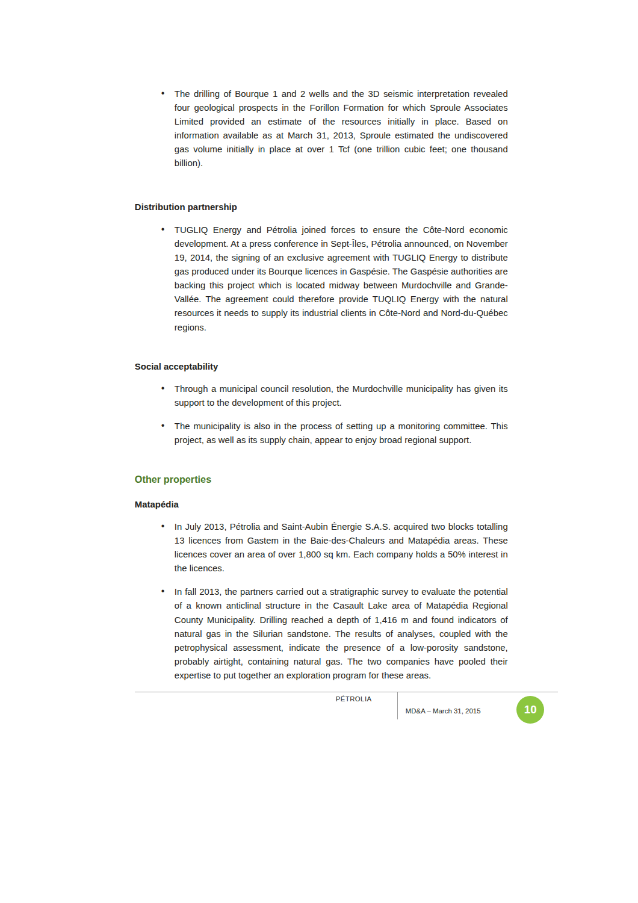The drilling of Bourque 1 and 2 wells and the 3D seismic interpretation revealed four geological prospects in the Forillon Formation for which Sproule Associates Limited provided an estimate of the resources initially in place. Based on information available as at March 31, 2013, Sproule estimated the undiscovered gas volume initially in place at over 1 Tcf (one trillion cubic feet; one thousand billion).
Distribution partnership
TUGLIQ Energy and Pétrolia joined forces to ensure the Côte-Nord economic development. At a press conference in Sept-Îles, Pétrolia announced, on November 19, 2014, the signing of an exclusive agreement with TUGLIQ Energy to distribute gas produced under its Bourque licences in Gaspésie. The Gaspésie authorities are backing this project which is located midway between Murdochville and Grande-Vallée. The agreement could therefore provide TUQLIQ Energy with the natural resources it needs to supply its industrial clients in Côte-Nord and Nord-du-Québec regions.
Social acceptability
Through a municipal council resolution, the Murdochville municipality has given its support to the development of this project.
The municipality is also in the process of setting up a monitoring committee. This project, as well as its supply chain, appear to enjoy broad regional support.
Other properties
Matapédia
In July 2013, Pétrolia and Saint-Aubin Énergie S.A.S. acquired two blocks totalling 13 licences from Gastem in the Baie-des-Chaleurs and Matapédia areas. These licences cover an area of over 1,800 sq km. Each company holds a 50% interest in the licences.
In fall 2013, the partners carried out a stratigraphic survey to evaluate the potential of a known anticlinal structure in the Casault Lake area of Matapédia Regional County Municipality. Drilling reached a depth of 1,416 m and found indicators of natural gas in the Silurian sandstone. The results of analyses, coupled with the petrophysical assessment, indicate the presence of a low-porosity sandstone, probably airtight, containing natural gas. The two companies have pooled their expertise to put together an exploration program for these areas.
PÉTROLIA
MD&A – March 31, 2015
10